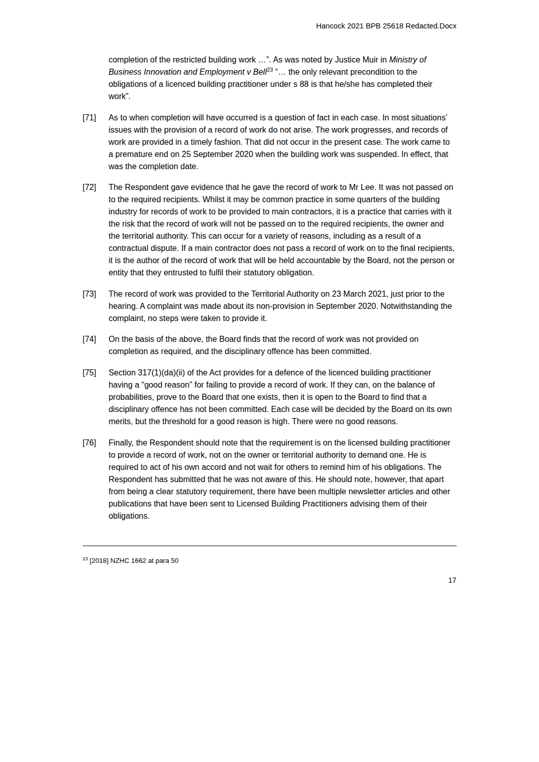Hancock 2021 BPB 25618 Redacted.Docx
completion of the restricted building work …”. As was noted by Justice Muir in Ministry of Business Innovation and Employment v Bell23 “… the only relevant precondition to the obligations of a licenced building practitioner under s 88 is that he/she has completed their work”.
[71]
As to when completion will have occurred is a question of fact in each case. In most situations’ issues with the provision of a record of work do not arise. The work progresses, and records of work are provided in a timely fashion. That did not occur in the present case. The work came to a premature end on 25 September 2020 when the building work was suspended. In effect, that was the completion date.
[72]
The Respondent gave evidence that he gave the record of work to Mr Lee. It was not passed on to the required recipients. Whilst it may be common practice in some quarters of the building industry for records of work to be provided to main contractors, it is a practice that carries with it the risk that the record of work will not be passed on to the required recipients, the owner and the territorial authority. This can occur for a variety of reasons, including as a result of a contractual dispute. If a main contractor does not pass a record of work on to the final recipients, it is the author of the record of work that will be held accountable by the Board, not the person or entity that they entrusted to fulfil their statutory obligation.
[73]
The record of work was provided to the Territorial Authority on 23 March 2021, just prior to the hearing. A complaint was made about its non-provision in September 2020. Notwithstanding the complaint, no steps were taken to provide it.
[74]
On the basis of the above, the Board finds that the record of work was not provided on completion as required, and the disciplinary offence has been committed.
[75]
Section 317(1)(da)(ii) of the Act provides for a defence of the licenced building practitioner having a “good reason” for failing to provide a record of work. If they can, on the balance of probabilities, prove to the Board that one exists, then it is open to the Board to find that a disciplinary offence has not been committed. Each case will be decided by the Board on its own merits, but the threshold for a good reason is high. There were no good reasons.
[76]
Finally, the Respondent should note that the requirement is on the licensed building practitioner to provide a record of work, not on the owner or territorial authority to demand one. He is required to act of his own accord and not wait for others to remind him of his obligations. The Respondent has submitted that he was not aware of this. He should note, however, that apart from being a clear statutory requirement, there have been multiple newsletter articles and other publications that have been sent to Licensed Building Practitioners advising them of their obligations.
23 [2018] NZHC 1662 at para 50
17